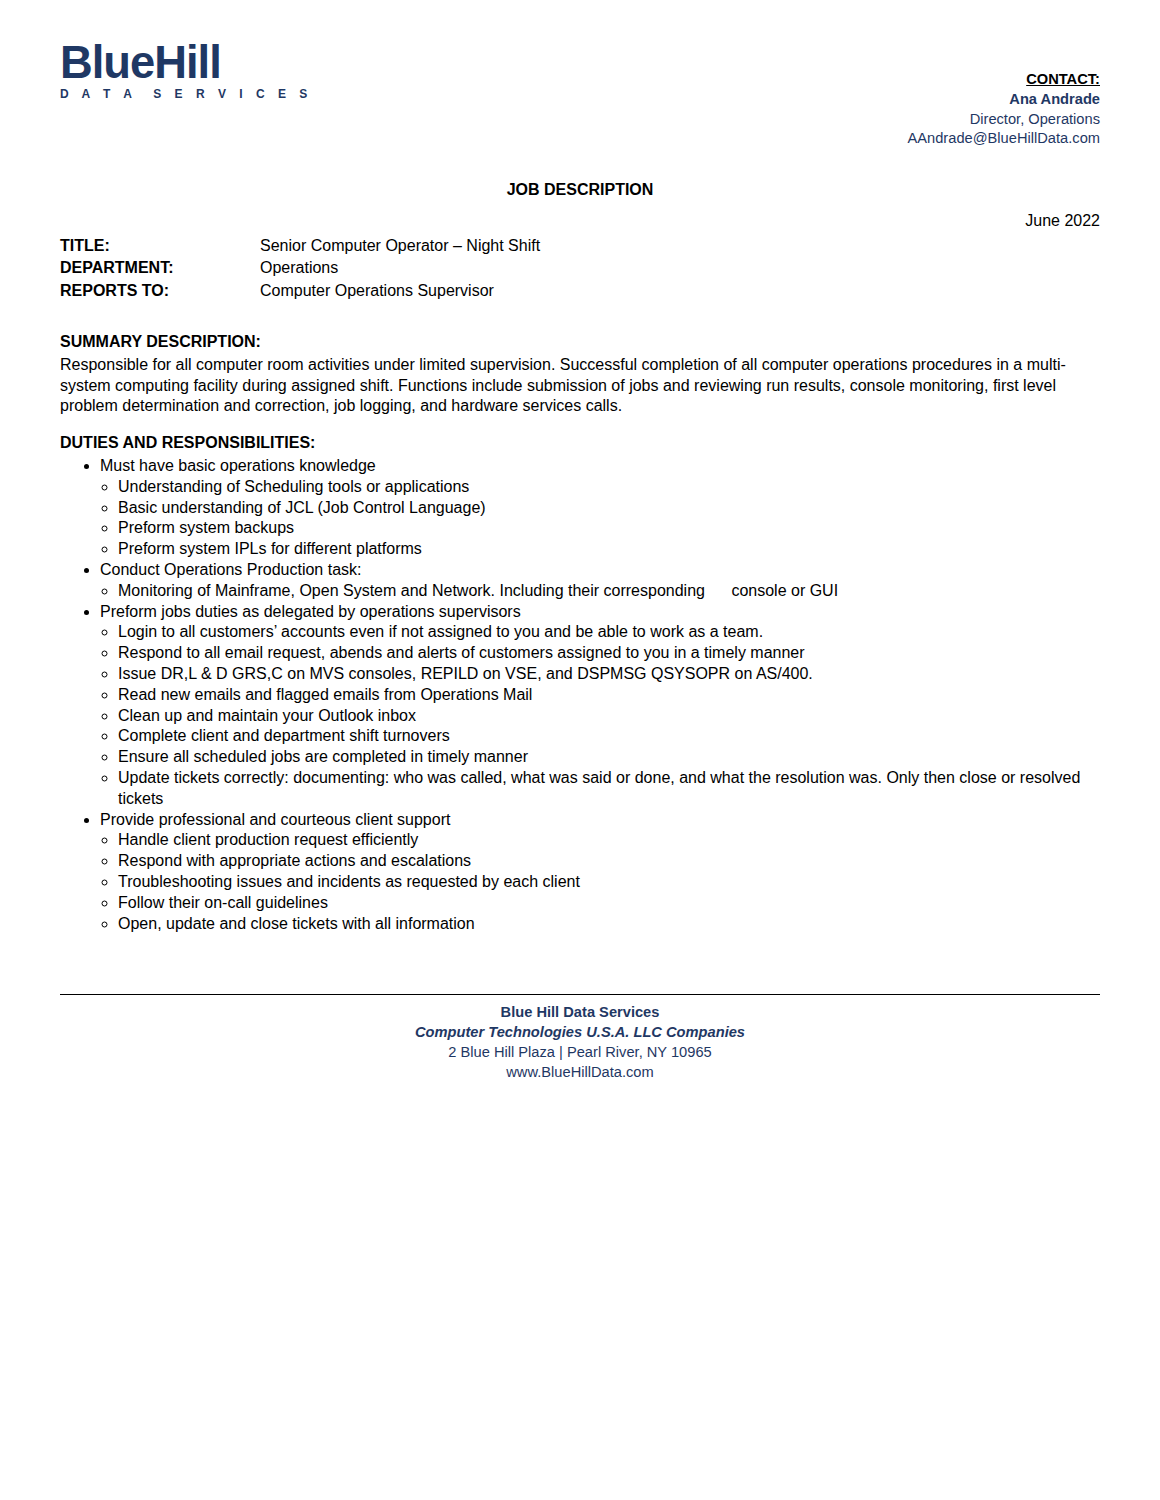BlueHill
D A T A S E R V I C E S
CONTACT:
Ana Andrade
Director, Operations
AAndrade@BlueHillData.com
JOB DESCRIPTION
June 2022
| TITLE: | Senior Computer Operator – Night Shift |
| DEPARTMENT: | Operations |
| REPORTS TO: | Computer Operations Supervisor |
SUMMARY DESCRIPTION:
Responsible for all computer room activities under limited supervision. Successful completion of all computer operations procedures in a multi-system computing facility during assigned shift. Functions include submission of jobs and reviewing run results, console monitoring, first level problem determination and correction, job logging, and hardware services calls.
DUTIES AND RESPONSIBILITIES:
Must have basic operations knowledge
Understanding of Scheduling tools or applications
Basic understanding of JCL (Job Control Language)
Preform system backups
Preform system IPLs for different platforms
Conduct Operations Production task:
Monitoring of Mainframe, Open System and Network. Including their corresponding console or GUI
Preform jobs duties as delegated by operations supervisors
Login to all customers’ accounts even if not assigned to you and be able to work as a team.
Respond to all email request, abends and alerts of customers assigned to you in a timely manner
Issue DR,L & D GRS,C on MVS consoles, REPILD on VSE, and DSPMSG QSYSOPR on AS/400.
Read new emails and flagged emails from Operations Mail
Clean up and maintain your Outlook inbox
Complete client and department shift turnovers
Ensure all scheduled jobs are completed in timely manner
Update tickets correctly: documenting: who was called, what was said or done, and what the resolution was. Only then close or resolved tickets
Provide professional and courteous client support
Handle client production request efficiently
Respond with appropriate actions and escalations
Troubleshooting issues and incidents as requested by each client
Follow their on-call guidelines
Open, update and close tickets with all information
Blue Hill Data Services
Computer Technologies U.S.A. LLC Companies
2 Blue Hill Plaza | Pearl River, NY 10965
www.BlueHillData.com